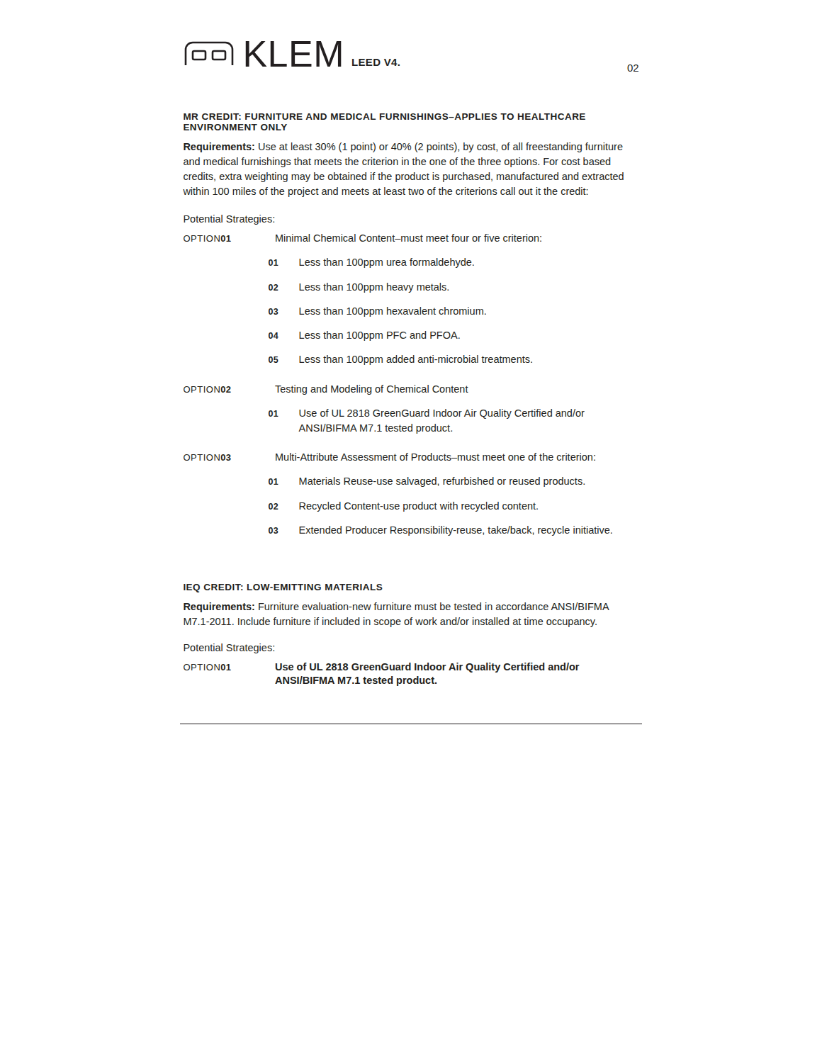KLEM
LEED V4.
02
MR Credit: Furniture and Medical Furnishings–Applies to Healthcare Environment Only
Requirements: Use at least 30% (1 point) or 40% (2 points), by cost, of all freestanding furniture and medical furnishings that meets the criterion in the one of the three options. For cost based credits, extra weighting may be obtained if the product is purchased, manufactured and extracted within 100 miles of the project and meets at least two of the criterions call out it the credit:
Potential Strategies:
OPTION01
Minimal Chemical Content–must meet four or five criterion:
01 Less than 100ppm urea formaldehyde.
02 Less than 100ppm heavy metals.
03 Less than 100ppm hexavalent chromium.
04 Less than 100ppm PFC and PFOA.
05 Less than 100ppm added anti-microbial treatments.
OPTION02
Testing and Modeling of Chemical Content
01 Use of UL 2818 GreenGuard Indoor Air Quality Certified and/or ANSI/BIFMA M7.1 tested product.
OPTION03
Multi-Attribute Assessment of Products–must meet one of the criterion:
01 Materials Reuse-use salvaged, refurbished or reused products.
02 Recycled Content-use product with recycled content.
03 Extended Producer Responsibility-reuse, take/back, recycle initiative.
IEQ Credit: Low-Emitting Materials
Requirements: Furniture evaluation-new furniture must be tested in accordance ANSI/BIFMA M7.1-2011. Include furniture if included in scope of work and/or installed at time occupancy.
Potential Strategies:
OPTION01
Use of UL 2818 GreenGuard Indoor Air Quality Certified and/or ANSI/BIFMA M7.1 tested product.